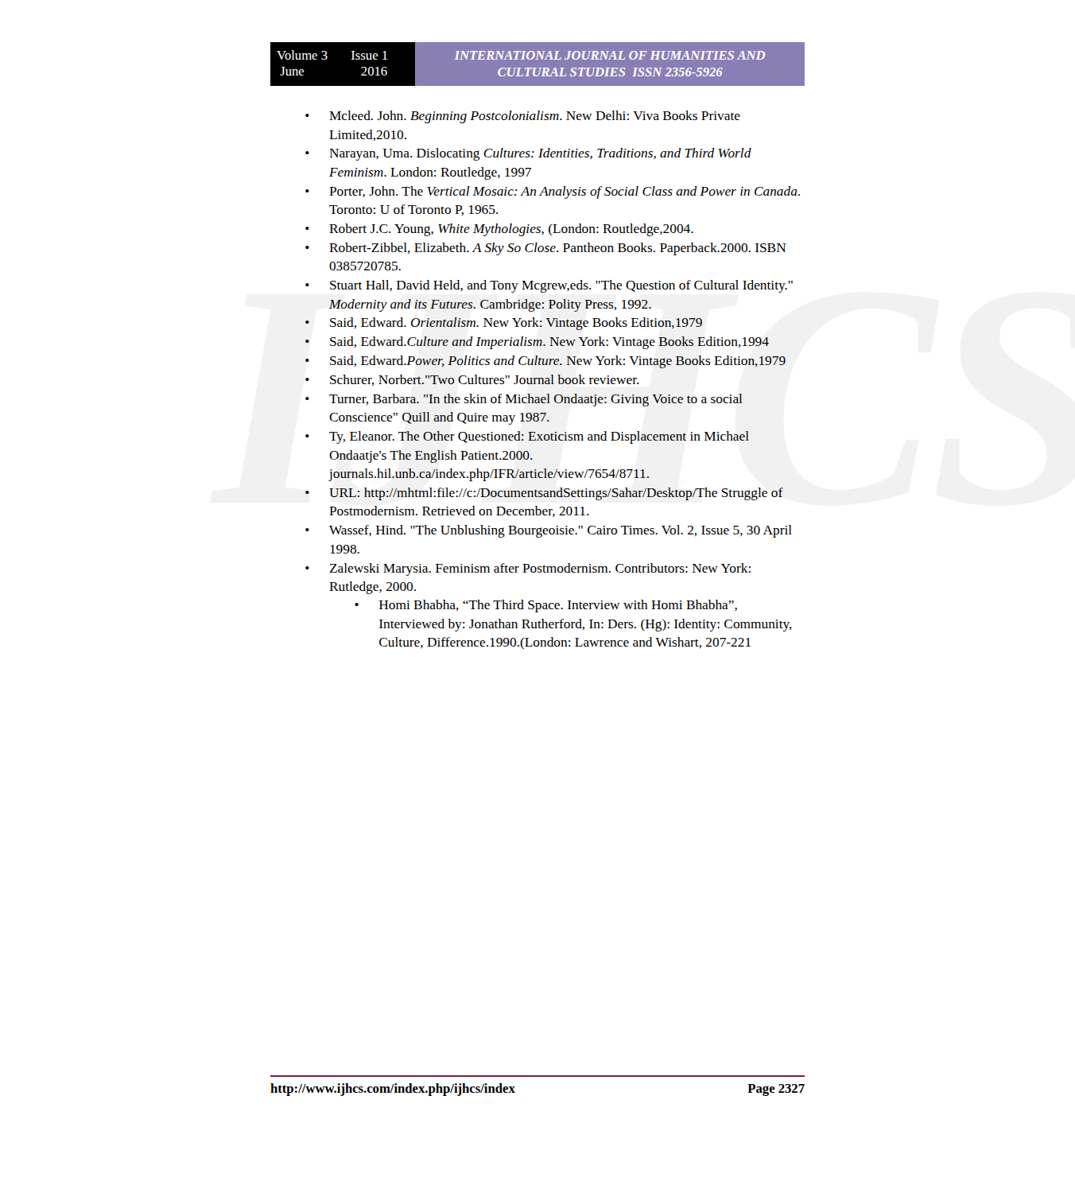| Volume 3 Issue 1 June 2016 | INTERNATIONAL JOURNAL OF HUMANITIES AND CULTURAL STUDIES ISSN 2356-5926 |
IJHCS
Mcleed. John. Beginning Postcolonialism. New Delhi: Viva Books Private Limited,2010.
Narayan, Uma. Dislocating Cultures: Identities, Traditions, and Third World Feminism. London: Routledge, 1997
Porter, John. The Vertical Mosaic: An Analysis of Social Class and Power in Canada. Toronto: U of Toronto P, 1965.
Robert J.C. Young, White Mythologies, (London: Routledge,2004.
Robert-Zibbel, Elizabeth. A Sky So Close. Pantheon Books. Paperback.2000. ISBN 0385720785.
Stuart Hall, David Held, and Tony Mcgrew,eds. "The Question of Cultural Identity." Modernity and its Futures. Cambridge: Polity Press, 1992.
Said, Edward. Orientalism. New York: Vintage Books Edition,1979
Said, Edward.Culture and Imperialism. New York: Vintage Books Edition,1994
Said, Edward.Power, Politics and Culture. New York: Vintage Books Edition,1979
Schurer, Norbert."Two Cultures" Journal book reviewer.
Turner, Barbara. "In the skin of Michael Ondaatje: Giving Voice to a social Conscience" Quill and Quire may 1987.
Ty, Eleanor. The Other Questioned: Exoticism and Displacement in Michael Ondaatje's The English Patient.2000. journals.hil.unb.ca/index.php/IFR/article/view/7654/8711.
URL: http://mhtml:file://c:/DocumentsandSettings/Sahar/Desktop/The Struggle of Postmodernism. Retrieved on December, 2011.
Wassef, Hind. "The Unblushing Bourgeoisie." Cairo Times. Vol. 2, Issue 5, 30 April 1998.
Zalewski Marysia. Feminism after Postmodernism. Contributors: New York: Rutledge, 2000.
Homi Bhabha, “The Third Space. Interview with Homi Bhabha”, Interviewed by: Jonathan Rutherford, In: Ders. (Hg): Identity: Community, Culture, Difference.1990.(London: Lawrence and Wishart, 207-221
http://www.ijhcs.com/index.php/ijhcs/index Page 2327